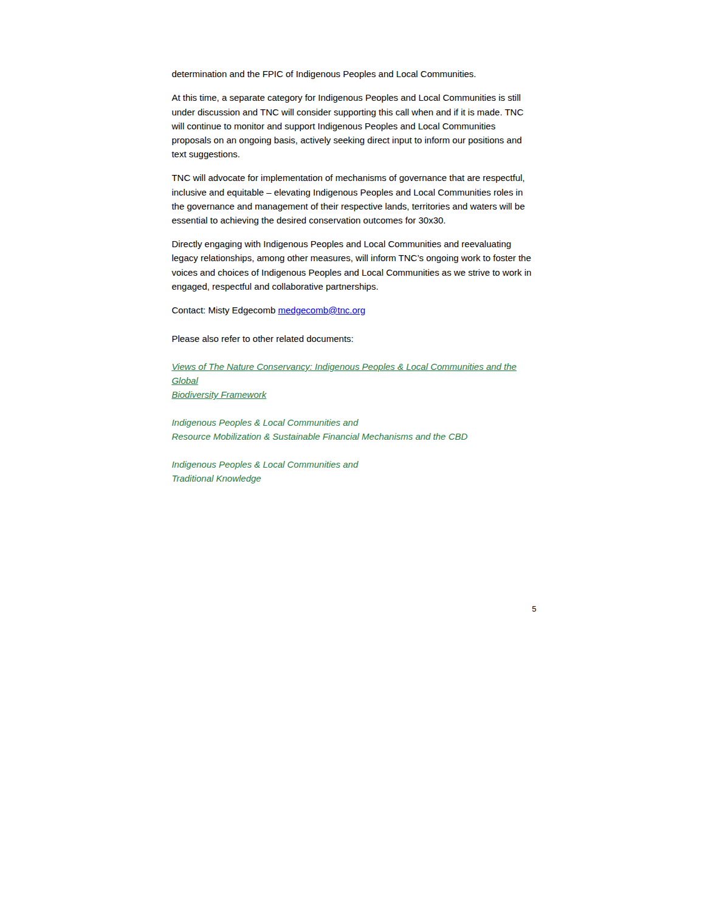determination and the FPIC of Indigenous Peoples and Local Communities.
At this time, a separate category for Indigenous Peoples and Local Communities is still under discussion and TNC will consider supporting this call when and if it is made. TNC will continue to monitor and support Indigenous Peoples and Local Communities proposals on an ongoing basis, actively seeking direct input to inform our positions and text suggestions.
TNC will advocate for implementation of mechanisms of governance that are respectful, inclusive and equitable – elevating Indigenous Peoples and Local Communities roles in the governance and management of their respective lands, territories and waters will be essential to achieving the desired conservation outcomes for 30x30.
Directly engaging with Indigenous Peoples and Local Communities and reevaluating legacy relationships, among other measures, will inform TNC’s ongoing work to foster the voices and choices of Indigenous Peoples and Local Communities as we strive to work in engaged, respectful and collaborative partnerships.
Contact: Misty Edgecomb medgecomb@tnc.org
Please also refer to other related documents:
Views of The Nature Conservancy: Indigenous Peoples & Local Communities and the Global Biodiversity Framework
Indigenous Peoples & Local Communities and Resource Mobilization & Sustainable Financial Mechanisms and the CBD
Indigenous Peoples & Local Communities and Traditional Knowledge
5